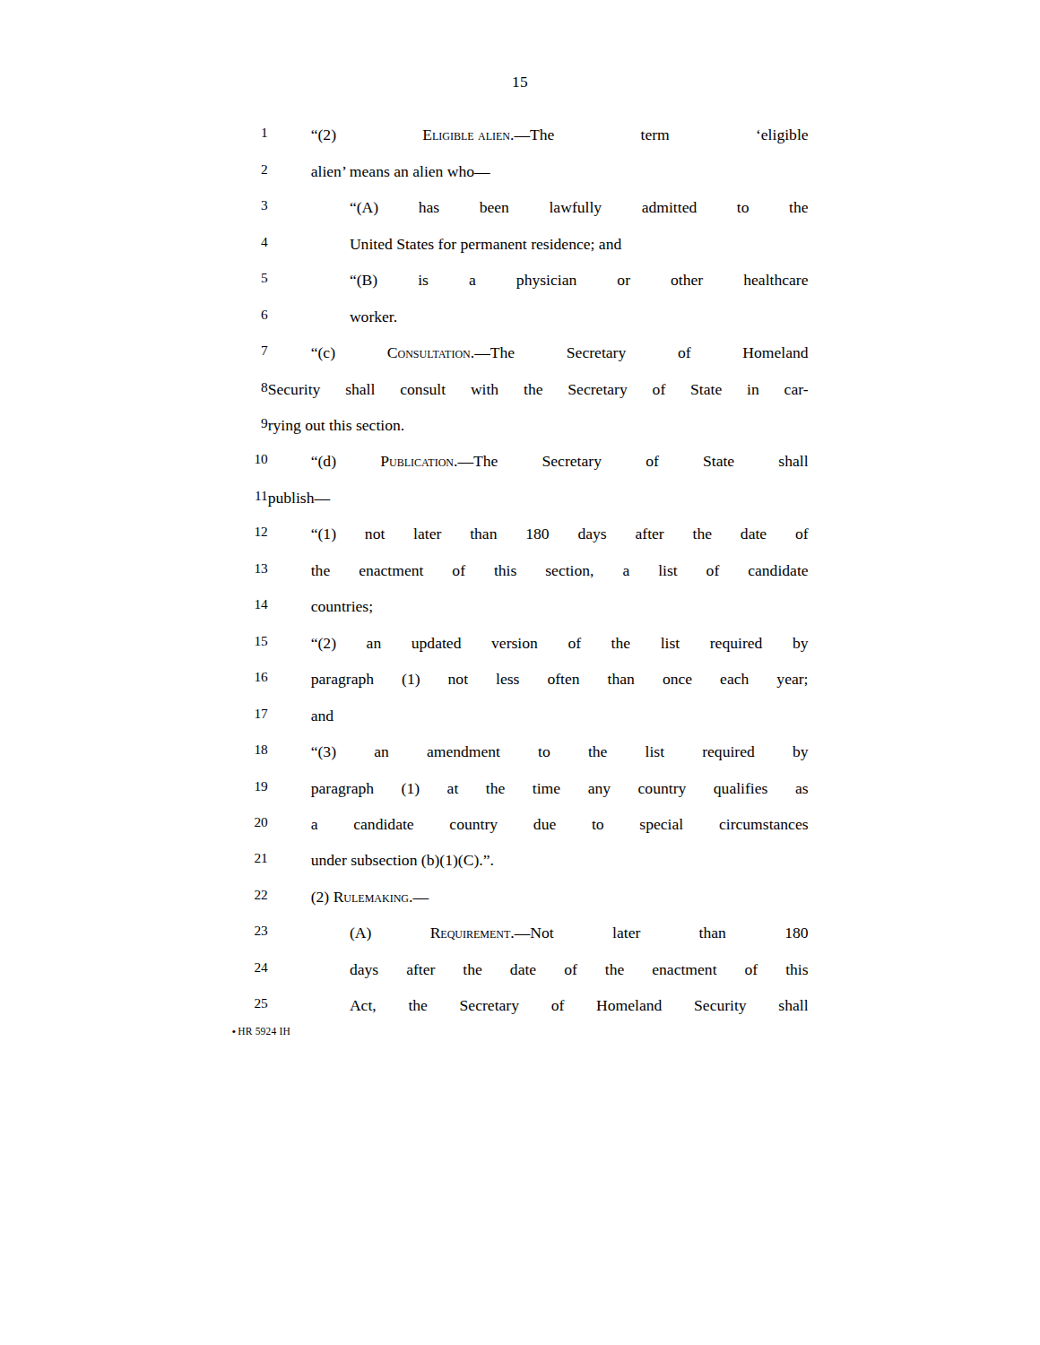15
| 1 | “(2) Eligible alien .—The term ‘eligible |
| 2 | alien’ means an alien who— |
| 3 | “(A) has been lawfully admitted to the |
| 4 | United States for permanent residence; and |
| 5 | “(B) is a physician or other healthcare |
| 6 | worker. |
| 7 | “(c) Consultation .—The Secretary of Homeland |
| 8 | Security shall consult with the Secretary of State in car- |
| 9 | rying out this section. |
| 10 | “(d) Publication .—The Secretary of State shall |
| 11 | publish— |
| 12 | “(1) not later than 180 days after the date of |
| 13 | the enactment of this section, a list of candidate |
| 14 | countries; |
| 15 | “(2) an updated version of the list required by |
| 16 | paragraph (1) not less often than once each year; |
| 17 | and |
| 18 | “(3) an amendment to the list required by |
| 19 | paragraph (1) at the time any country qualifies as |
| 20 | a candidate country due to special circumstances |
| 21 | under subsection (b)(1)(C).”. |
| 22 | (2) Rulemaking .— |
| 23 | (A) Requirement .—Not later than 180 |
| 24 | days after the date of the enactment of this |
| 25 | Act, the Secretary of Homeland Security shall |
•HR 5924 IH